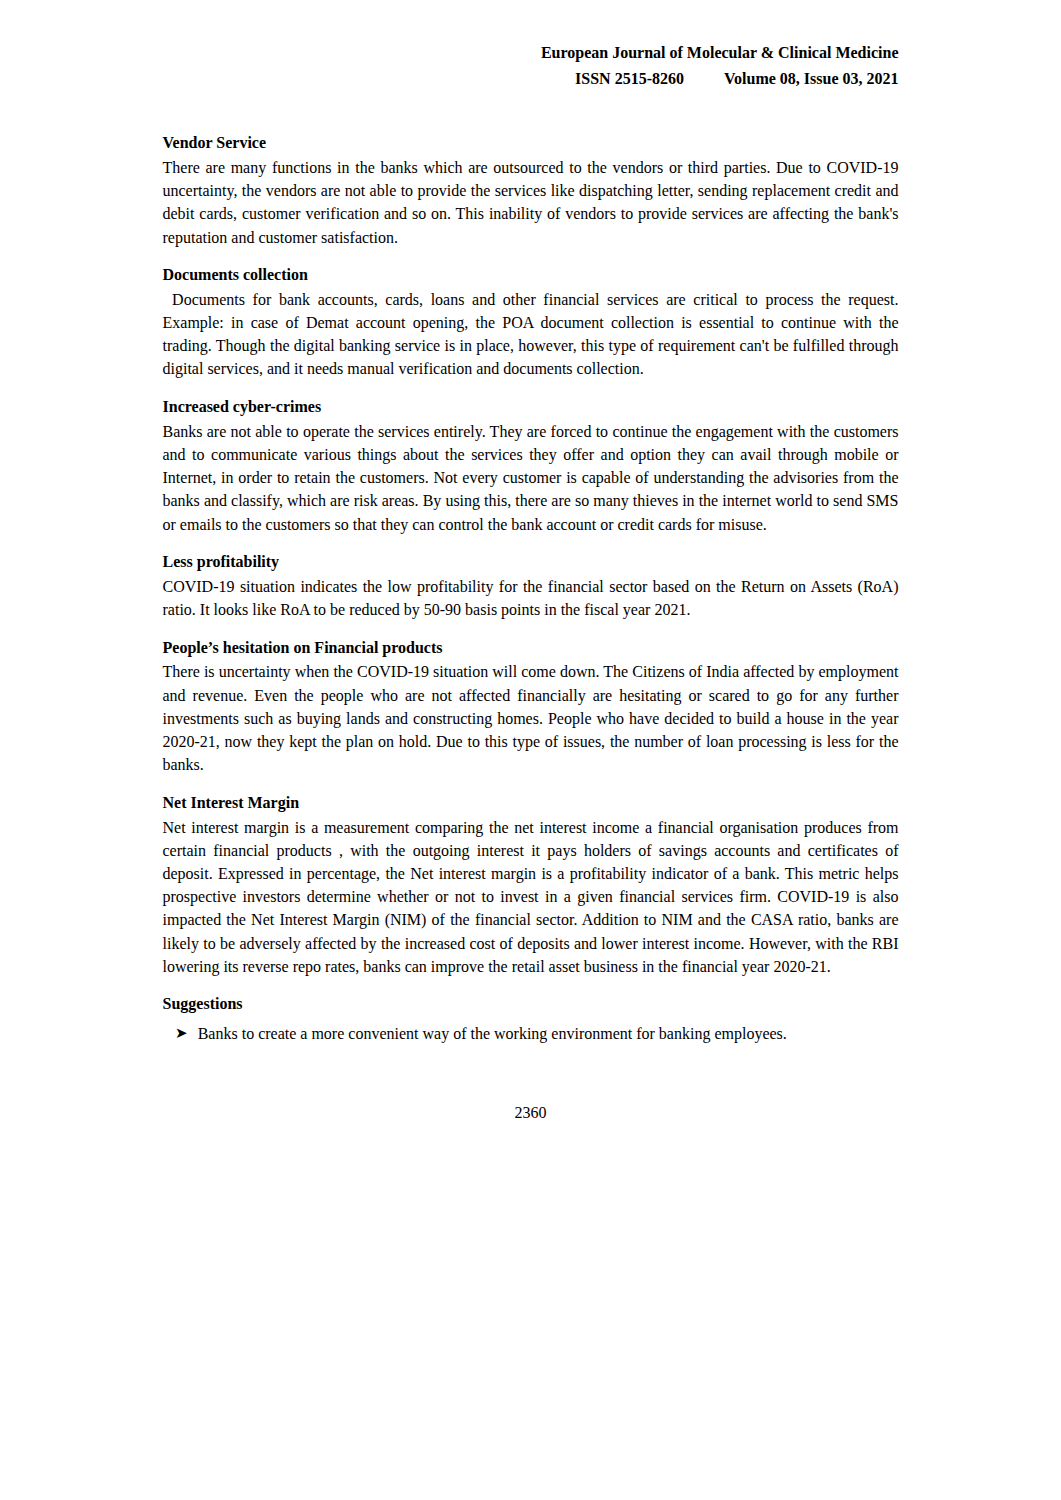European Journal of Molecular & Clinical Medicine
ISSN 2515-8260Volume 08, Issue 03, 2021
Vendor Service
There are many functions in the banks which are outsourced to the vendors or third parties. Due to COVID-19 uncertainty, the vendors are not able to provide the services like dispatching letter, sending replacement credit and debit cards, customer verification and so on. This inability of vendors to provide services are affecting the bank's reputation and customer satisfaction.
Documents collection
Documents for bank accounts, cards, loans and other financial services are critical to process the request. Example: in case of Demat account opening, the POA document collection is essential to continue with the trading. Though the digital banking service is in place, however, this type of requirement can't be fulfilled through digital services, and it needs manual verification and documents collection.
Increased cyber-crimes
Banks are not able to operate the services entirely. They are forced to continue the engagement with the customers and to communicate various things about the services they offer and option they can avail through mobile or Internet, in order to retain the customers. Not every customer is capable of understanding the advisories from the banks and classify, which are risk areas. By using this, there are so many thieves in the internet world to send SMS or emails to the customers so that they can control the bank account or credit cards for misuse.
Less profitability
COVID-19 situation indicates the low profitability for the financial sector based on the Return on Assets (RoA) ratio. It looks like RoA to be reduced by 50-90 basis points in the fiscal year 2021.
People’s hesitation on Financial products
There is uncertainty when the COVID-19 situation will come down. The Citizens of India affected by employment and revenue. Even the people who are not affected financially are hesitating or scared to go for any further investments such as buying lands and constructing homes. People who have decided to build a house in the year 2020-21, now they kept the plan on hold. Due to this type of issues, the number of loan processing is less for the banks.
Net Interest Margin
Net interest margin is a measurement comparing the net interest income a financial organisation produces from certain financial products , with the outgoing interest it pays holders of savings accounts and certificates of deposit. Expressed in percentage, the Net interest margin is a profitability indicator of a bank. This metric helps prospective investors determine whether or not to invest in a given financial services firm. COVID-19 is also impacted the Net Interest Margin (NIM) of the financial sector. Addition to NIM and the CASA ratio, banks are likely to be adversely affected by the increased cost of deposits and lower interest income. However, with the RBI lowering its reverse repo rates, banks can improve the retail asset business in the financial year 2020-21.
Suggestions
Banks to create a more convenient way of the working environment for banking employees.
2360